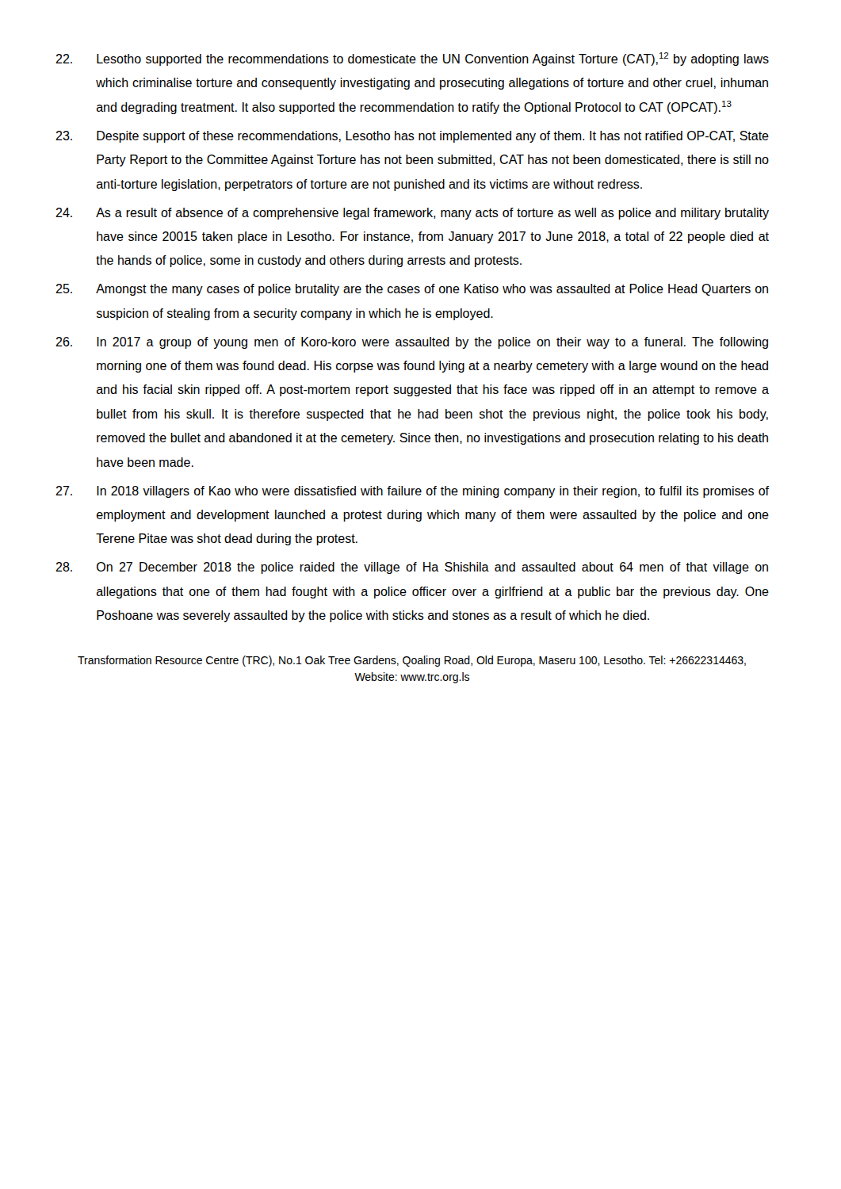22. Lesotho supported the recommendations to domesticate the UN Convention Against Torture (CAT),12 by adopting laws which criminalise torture and consequently investigating and prosecuting allegations of torture and other cruel, inhuman and degrading treatment. It also supported the recommendation to ratify the Optional Protocol to CAT (OPCAT).13
23. Despite support of these recommendations, Lesotho has not implemented any of them. It has not ratified OP-CAT, State Party Report to the Committee Against Torture has not been submitted, CAT has not been domesticated, there is still no anti-torture legislation, perpetrators of torture are not punished and its victims are without redress.
24. As a result of absence of a comprehensive legal framework, many acts of torture as well as police and military brutality have since 20015 taken place in Lesotho. For instance, from January 2017 to June 2018, a total of 22 people died at the hands of police, some in custody and others during arrests and protests.
25. Amongst the many cases of police brutality are the cases of one Katiso who was assaulted at Police Head Quarters on suspicion of stealing from a security company in which he is employed.
26. In 2017 a group of young men of Koro-koro were assaulted by the police on their way to a funeral. The following morning one of them was found dead. His corpse was found lying at a nearby cemetery with a large wound on the head and his facial skin ripped off. A post-mortem report suggested that his face was ripped off in an attempt to remove a bullet from his skull. It is therefore suspected that he had been shot the previous night, the police took his body, removed the bullet and abandoned it at the cemetery. Since then, no investigations and prosecution relating to his death have been made.
27. In 2018 villagers of Kao who were dissatisfied with failure of the mining company in their region, to fulfil its promises of employment and development launched a protest during which many of them were assaulted by the police and one Terene Pitae was shot dead during the protest.
28. On 27 December 2018 the police raided the village of Ha Shishila and assaulted about 64 men of that village on allegations that one of them had fought with a police officer over a girlfriend at a public bar the previous day. One Poshoane was severely assaulted by the police with sticks and stones as a result of which he died.
Transformation Resource Centre (TRC), No.1 Oak Tree Gardens, Qoaling Road, Old Europa, Maseru 100, Lesotho. Tel: +26622314463, Website: www.trc.org.ls